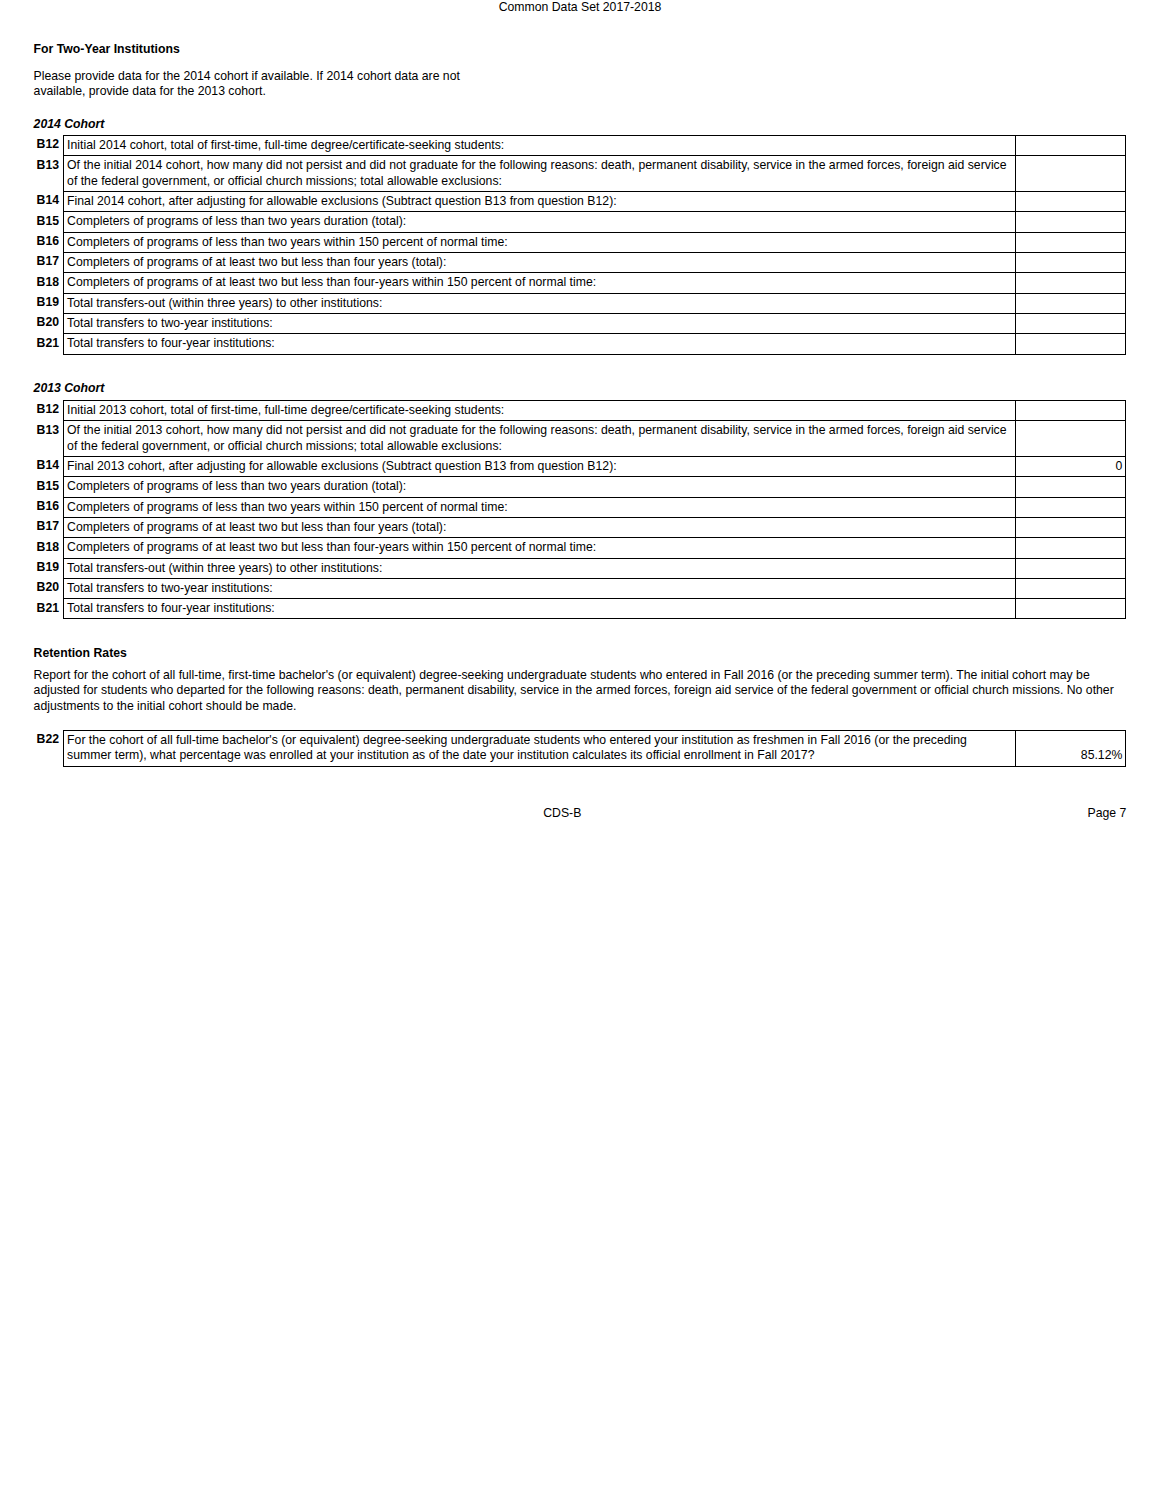Common Data Set 2017-2018
For Two-Year Institutions
Please provide data for the 2014 cohort if available. If 2014 cohort data are not
available, provide data for the 2013 cohort.
2014 Cohort
| B12 | Initial 2014 cohort, total of first-time, full-time degree/certificate-seeking students: | |
| B13 | Of the initial 2014 cohort, how many did not persist and did not graduate for the following reasons: death, permanent disability, service in the armed forces, foreign aid service of the federal government, or official church missions; total allowable exclusions: | |
| B14 | Final 2014 cohort, after adjusting for allowable exclusions (Subtract question B13 from question B12): | |
| B15 | Completers of programs of less than two years duration (total): | |
| B16 | Completers of programs of less than two years within 150 percent of normal time: | |
| B17 | Completers of programs of at least two but less than four years (total): | |
| B18 | Completers of programs of at least two but less than four-years within 150 percent of normal time: | |
| B19 | Total transfers-out (within three years) to other institutions: | |
| B20 | Total transfers to two-year institutions: | |
| B21 | Total transfers to four-year institutions: | |
2013 Cohort
| B12 | Initial 2013 cohort, total of first-time, full-time degree/certificate-seeking students: | |
| B13 | Of the initial 2013 cohort, how many did not persist and did not graduate for the following reasons: death, permanent disability, service in the armed forces, foreign aid service of the federal government, or official church missions; total allowable exclusions: | |
| B14 | Final 2013 cohort, after adjusting for allowable exclusions (Subtract question B13 from question B12): | 0 |
| B15 | Completers of programs of less than two years duration (total): | |
| B16 | Completers of programs of less than two years within 150 percent of normal time: | |
| B17 | Completers of programs of at least two but less than four years (total): | |
| B18 | Completers of programs of at least two but less than four-years within 150 percent of normal time: | |
| B19 | Total transfers-out (within three years) to other institutions: | |
| B20 | Total transfers to two-year institutions: | |
| B21 | Total transfers to four-year institutions: | |
Retention Rates
Report for the cohort of all full-time, first-time bachelor's (or equivalent) degree-seeking undergraduate students who entered in Fall 2016 (or the preceding summer term). The initial cohort may be adjusted for students who departed for the following reasons: death, permanent disability, service in the armed forces, foreign aid service of the federal government or official church missions. No other adjustments to the initial cohort should be made.
| B22 | For the cohort of all full-time bachelor's (or equivalent) degree-seeking undergraduate students who entered your institution as freshmen in Fall 2016 (or the preceding summer term), what percentage was enrolled at your institution as of the date your institution calculates its official enrollment in Fall 2017? | 85.12% |
CDS-B
Page 7